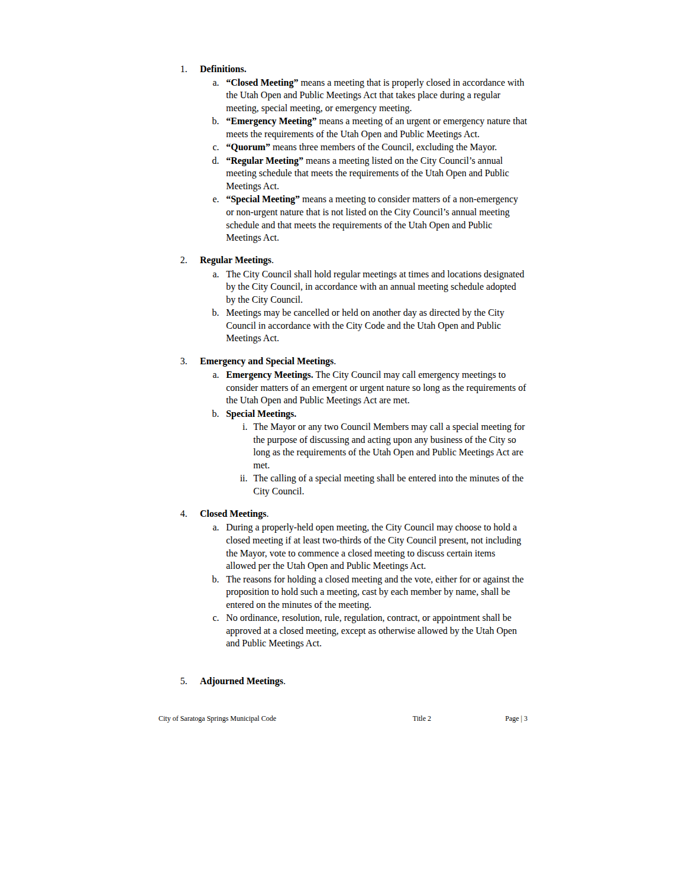Definitions.
“Closed Meeting” means a meeting that is properly closed in accordance with the Utah Open and Public Meetings Act that takes place during a regular meeting, special meeting, or emergency meeting.
“Emergency Meeting” means a meeting of an urgent or emergency nature that meets the requirements of the Utah Open and Public Meetings Act.
“Quorum” means three members of the Council, excluding the Mayor.
“Regular Meeting” means a meeting listed on the City Council’s annual meeting schedule that meets the requirements of the Utah Open and Public Meetings Act.
“Special Meeting” means a meeting to consider matters of a non-emergency or non-urgent nature that is not listed on the City Council’s annual meeting schedule and that meets the requirements of the Utah Open and Public Meetings Act.
Regular Meetings.
The City Council shall hold regular meetings at times and locations designated by the City Council, in accordance with an annual meeting schedule adopted by the City Council.
Meetings may be cancelled or held on another day as directed by the City Council in accordance with the City Code and the Utah Open and Public Meetings Act.
Emergency and Special Meetings.
Emergency Meetings. The City Council may call emergency meetings to consider matters of an emergent or urgent nature so long as the requirements of the Utah Open and Public Meetings Act are met.
Special Meetings.
The Mayor or any two Council Members may call a special meeting for the purpose of discussing and acting upon any business of the City so long as the requirements of the Utah Open and Public Meetings Act are met.
The calling of a special meeting shall be entered into the minutes of the City Council.
Closed Meetings.
During a properly-held open meeting, the City Council may choose to hold a closed meeting if at least two-thirds of the City Council present, not including the Mayor, vote to commence a closed meeting to discuss certain items allowed per the Utah Open and Public Meetings Act.
The reasons for holding a closed meeting and the vote, either for or against the proposition to hold such a meeting, cast by each member by name, shall be entered on the minutes of the meeting.
No ordinance, resolution, rule, regulation, contract, or appointment shall be approved at a closed meeting, except as otherwise allowed by the Utah Open and Public Meetings Act.
Adjourned Meetings.
City of Saratoga Springs Municipal Code Title 2 Page | 3